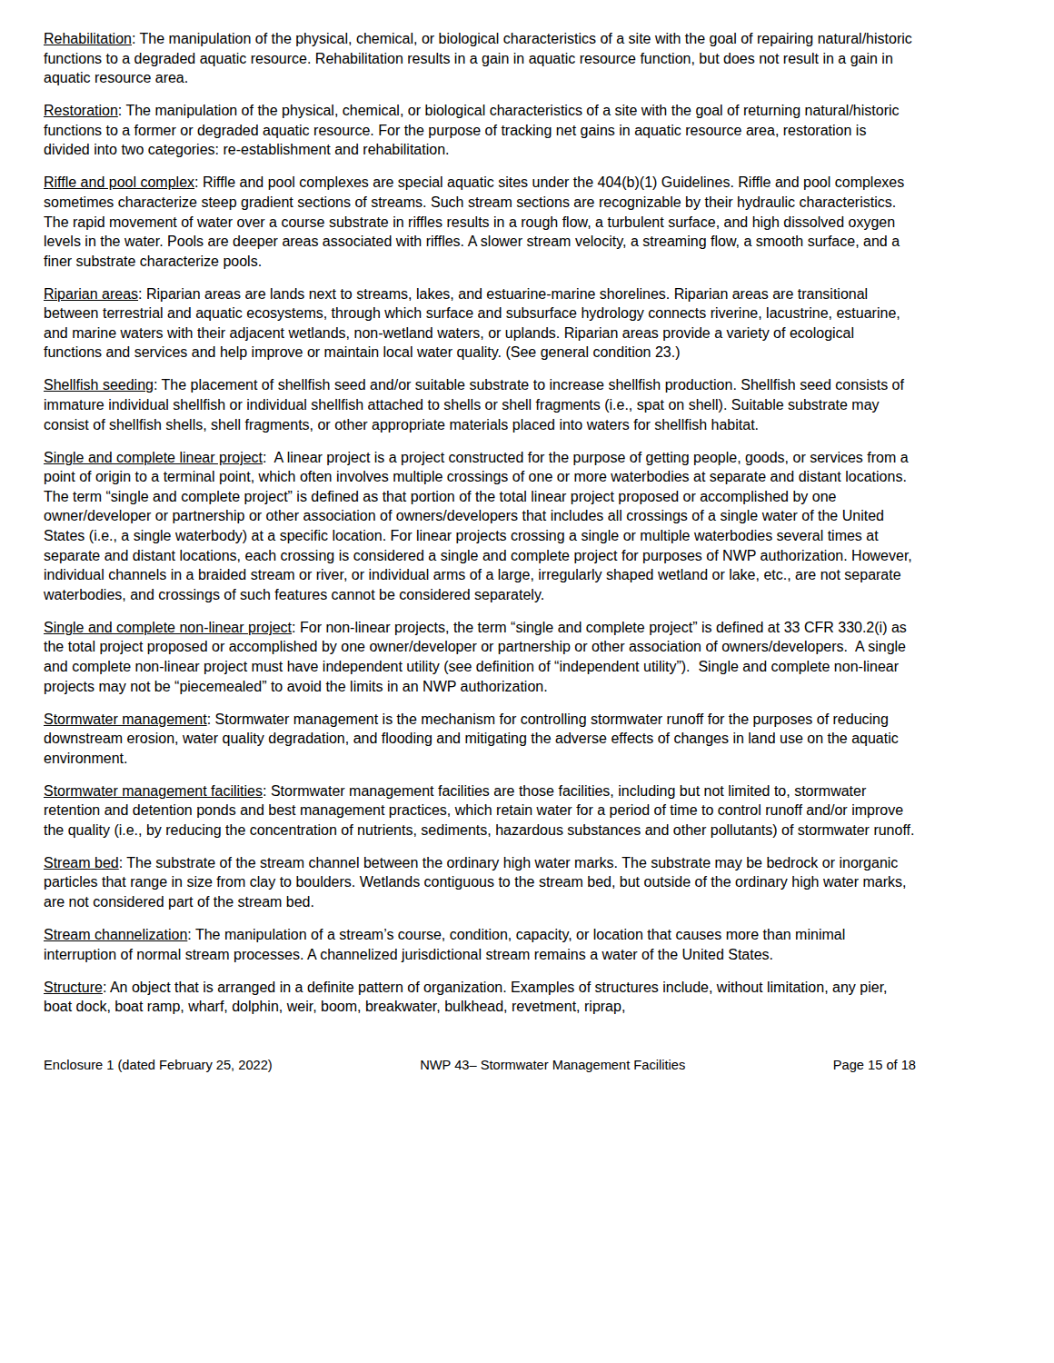Rehabilitation: The manipulation of the physical, chemical, or biological characteristics of a site with the goal of repairing natural/historic functions to a degraded aquatic resource. Rehabilitation results in a gain in aquatic resource function, but does not result in a gain in aquatic resource area.
Restoration: The manipulation of the physical, chemical, or biological characteristics of a site with the goal of returning natural/historic functions to a former or degraded aquatic resource. For the purpose of tracking net gains in aquatic resource area, restoration is divided into two categories: re-establishment and rehabilitation.
Riffle and pool complex: Riffle and pool complexes are special aquatic sites under the 404(b)(1) Guidelines. Riffle and pool complexes sometimes characterize steep gradient sections of streams. Such stream sections are recognizable by their hydraulic characteristics. The rapid movement of water over a course substrate in riffles results in a rough flow, a turbulent surface, and high dissolved oxygen levels in the water. Pools are deeper areas associated with riffles. A slower stream velocity, a streaming flow, a smooth surface, and a finer substrate characterize pools.
Riparian areas: Riparian areas are lands next to streams, lakes, and estuarine-marine shorelines. Riparian areas are transitional between terrestrial and aquatic ecosystems, through which surface and subsurface hydrology connects riverine, lacustrine, estuarine, and marine waters with their adjacent wetlands, non-wetland waters, or uplands. Riparian areas provide a variety of ecological functions and services and help improve or maintain local water quality. (See general condition 23.)
Shellfish seeding: The placement of shellfish seed and/or suitable substrate to increase shellfish production. Shellfish seed consists of immature individual shellfish or individual shellfish attached to shells or shell fragments (i.e., spat on shell). Suitable substrate may consist of shellfish shells, shell fragments, or other appropriate materials placed into waters for shellfish habitat.
Single and complete linear project: A linear project is a project constructed for the purpose of getting people, goods, or services from a point of origin to a terminal point, which often involves multiple crossings of one or more waterbodies at separate and distant locations. The term “single and complete project” is defined as that portion of the total linear project proposed or accomplished by one owner/developer or partnership or other association of owners/developers that includes all crossings of a single water of the United States (i.e., a single waterbody) at a specific location. For linear projects crossing a single or multiple waterbodies several times at separate and distant locations, each crossing is considered a single and complete project for purposes of NWP authorization. However, individual channels in a braided stream or river, or individual arms of a large, irregularly shaped wetland or lake, etc., are not separate waterbodies, and crossings of such features cannot be considered separately.
Single and complete non-linear project: For non-linear projects, the term “single and complete project” is defined at 33 CFR 330.2(i) as the total project proposed or accomplished by one owner/developer or partnership or other association of owners/developers. A single and complete non-linear project must have independent utility (see definition of “independent utility”). Single and complete non-linear projects may not be “piecemealed” to avoid the limits in an NWP authorization.
Stormwater management: Stormwater management is the mechanism for controlling stormwater runoff for the purposes of reducing downstream erosion, water quality degradation, and flooding and mitigating the adverse effects of changes in land use on the aquatic environment.
Stormwater management facilities: Stormwater management facilities are those facilities, including but not limited to, stormwater retention and detention ponds and best management practices, which retain water for a period of time to control runoff and/or improve the quality (i.e., by reducing the concentration of nutrients, sediments, hazardous substances and other pollutants) of stormwater runoff.
Stream bed: The substrate of the stream channel between the ordinary high water marks. The substrate may be bedrock or inorganic particles that range in size from clay to boulders. Wetlands contiguous to the stream bed, but outside of the ordinary high water marks, are not considered part of the stream bed.
Stream channelization: The manipulation of a stream’s course, condition, capacity, or location that causes more than minimal interruption of normal stream processes. A channelized jurisdictional stream remains a water of the United States.
Structure: An object that is arranged in a definite pattern of organization. Examples of structures include, without limitation, any pier, boat dock, boat ramp, wharf, dolphin, weir, boom, breakwater, bulkhead, revetment, riprap,
Enclosure 1 (dated February 25, 2022) NWP 43– Stormwater Management Facilities Page 15 of 18